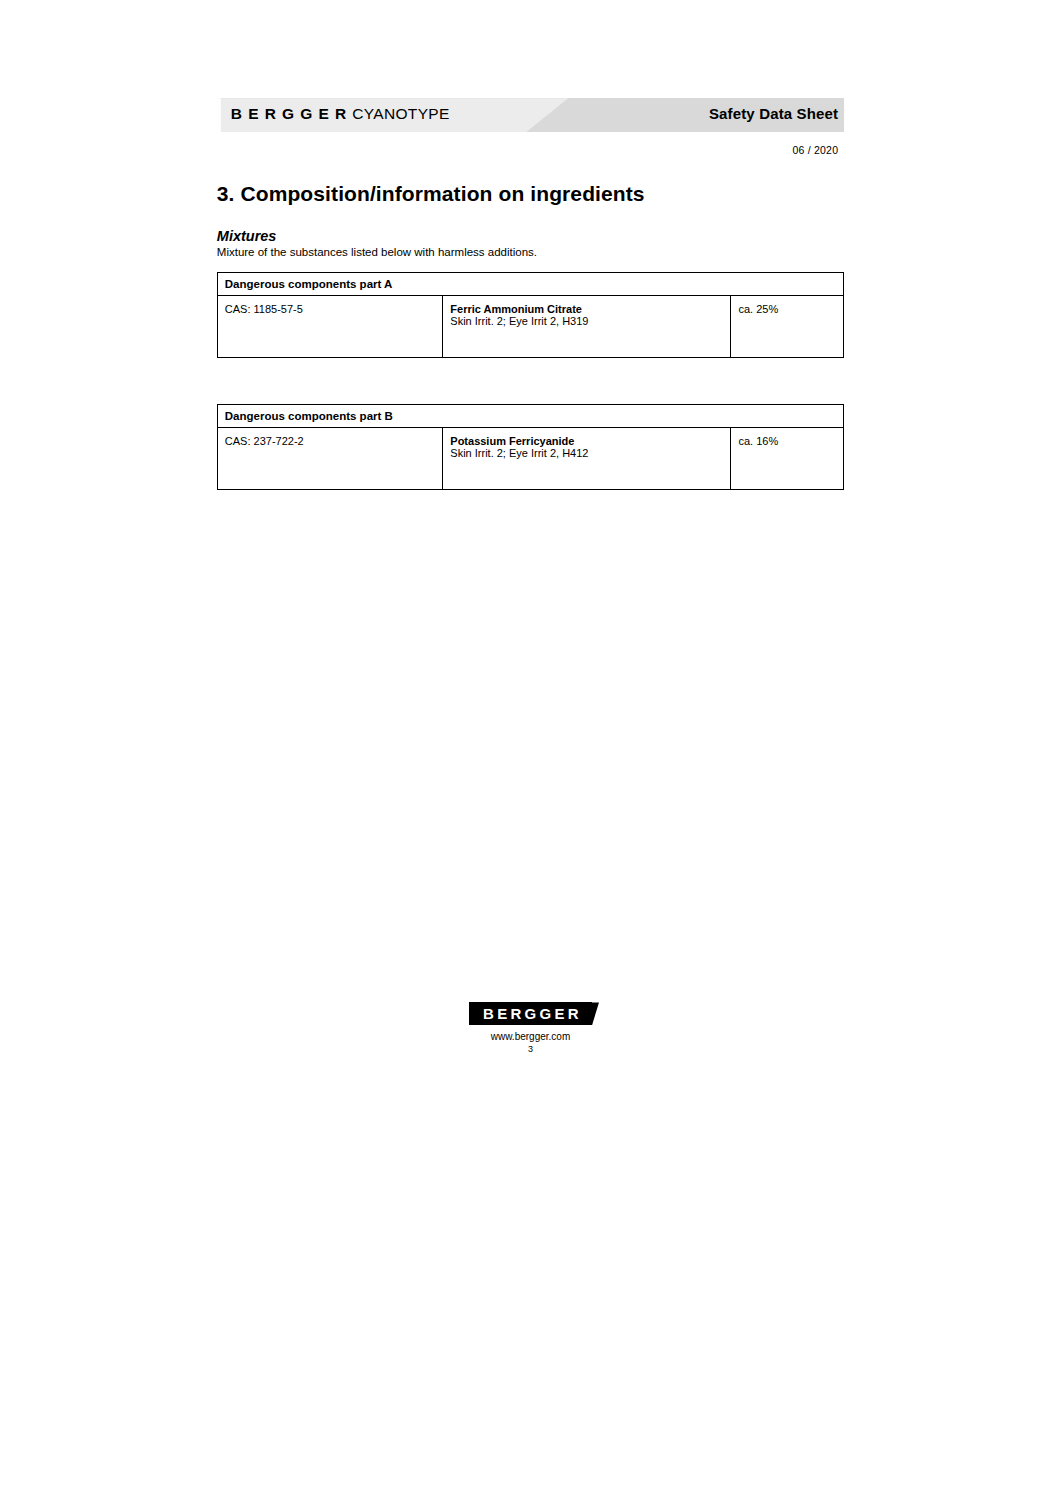B E R G G E R CYANOTYPE
Safety Data Sheet
06 / 2020
3. Composition/information on ingredients
Mixtures
Mixture of the substances listed below with harmless additions.
| Dangerous components part A |
| --- |
| CAS: 1185-57-5 | Ferric Ammonium Citrate Skin Irrit. 2; Eye Irrit 2, H319 | ca. 25% |
| Dangerous components part B |
| --- |
| CAS: 237-722-2 | Potassium Ferricyanide Skin Irrit. 2; Eye Irrit 2, H412 | ca. 16% |
BERGGER
www.bergger.com
3